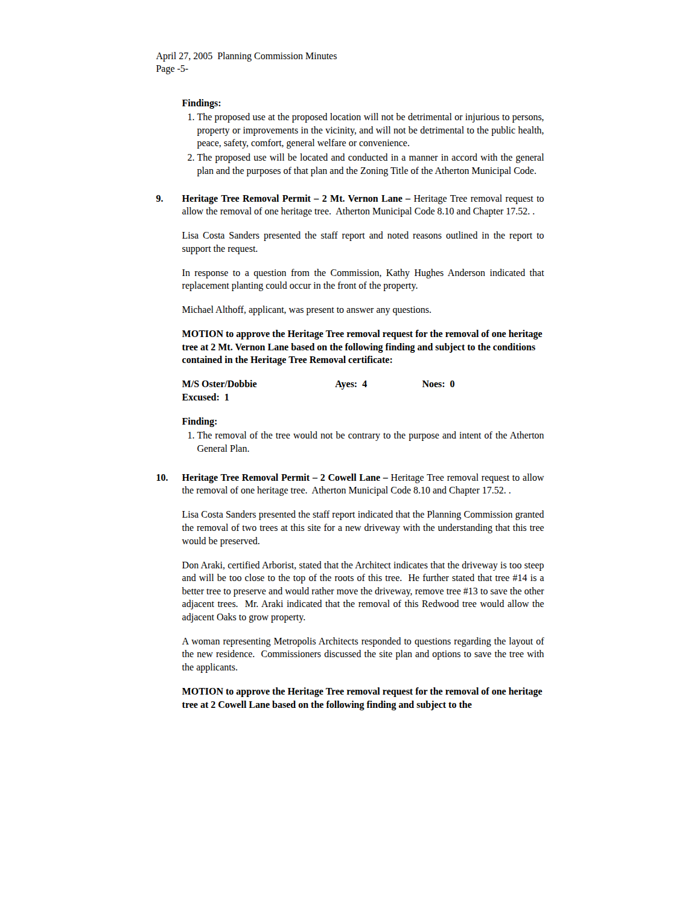April 27, 2005 Planning Commission Minutes
Page -5-
Findings:
The proposed use at the proposed location will not be detrimental or injurious to persons, property or improvements in the vicinity, and will not be detrimental to the public health, peace, safety, comfort, general welfare or convenience.
The proposed use will be located and conducted in a manner in accord with the general plan and the purposes of that plan and the Zoning Title of the Atherton Municipal Code.
9.
Heritage Tree Removal Permit – 2 Mt. Vernon Lane – Heritage Tree removal request to allow the removal of one heritage tree. Atherton Municipal Code 8.10 and Chapter 17.52. .
Lisa Costa Sanders presented the staff report and noted reasons outlined in the report to support the request.
In response to a question from the Commission, Kathy Hughes Anderson indicated that replacement planting could occur in the front of the property.
Michael Althoff, applicant, was present to answer any questions.
MOTION to approve the Heritage Tree removal request for the removal of one heritage tree at 2 Mt. Vernon Lane based on the following finding and subject to the conditions contained in the Heritage Tree Removal certificate:
M/S Oster/Dobbie Ayes: 4 Noes: 0 Excused: 1
Finding:
The removal of the tree would not be contrary to the purpose and intent of the Atherton General Plan.
10.
Heritage Tree Removal Permit – 2 Cowell Lane – Heritage Tree removal request to allow the removal of one heritage tree. Atherton Municipal Code 8.10 and Chapter 17.52. .
Lisa Costa Sanders presented the staff report indicated that the Planning Commission granted the removal of two trees at this site for a new driveway with the understanding that this tree would be preserved.
Don Araki, certified Arborist, stated that the Architect indicates that the driveway is too steep and will be too close to the top of the roots of this tree. He further stated that tree #14 is a better tree to preserve and would rather move the driveway, remove tree #13 to save the other adjacent trees. Mr. Araki indicated that the removal of this Redwood tree would allow the adjacent Oaks to grow property.
A woman representing Metropolis Architects responded to questions regarding the layout of the new residence. Commissioners discussed the site plan and options to save the tree with the applicants.
MOTION to approve the Heritage Tree removal request for the removal of one heritage tree at 2 Cowell Lane based on the following finding and subject to the